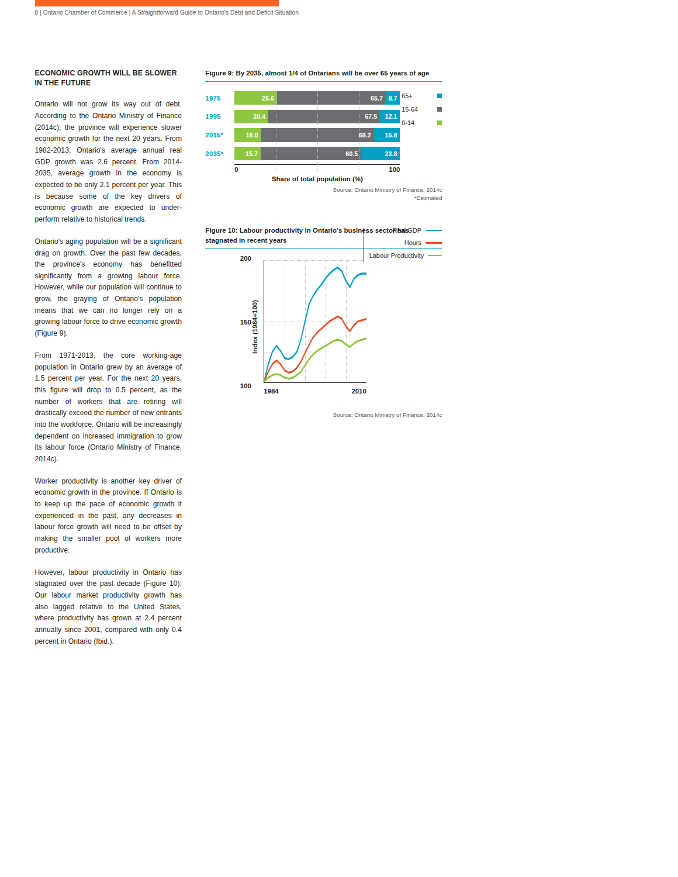8 | Ontario Chamber of Commerce | A Straightforward Guide to Ontario's Debt and Deficit Situation
Economic growth will be slower in the future
Ontario will not grow its way out of debt. According to the Ontario Ministry of Finance (2014c), the province will experience slower economic growth for the next 20 years. From 1982-2013, Ontario's average annual real GDP growth was 2.6 percent. From 2014-2035, average growth in the economy is expected to be only 2.1 percent per year. This is because some of the key drivers of economic growth are expected to under-perform relative to historical trends.
Ontario's aging population will be a significant drag on growth. Over the past few decades, the province's economy has benefitted significantly from a growing labour force. However, while our population will continue to grow, the graying of Ontario's population means that we can no longer rely on a growing labour force to drive economic growth (Figure 9).
From 1971-2013, the core working-age population in Ontario grew by an average of 1.5 percent per year. For the next 20 years, this figure will drop to 0.5 percent, as the number of workers that are retiring will drastically exceed the number of new entrants into the workforce. Ontario will be increasingly dependent on increased immigration to grow its labour force (Ontario Ministry of Finance, 2014c).
Worker productivity is another key driver of economic growth in the province. If Ontario is to keep up the pace of economic growth it experienced in the past, any decreases in labour force growth will need to be offset by making the smaller pool of workers more productive.
However, labour productivity in Ontario has stagnated over the past decade (Figure 10). Our labour market productivity growth has also lagged relative to the United States, where productivity has grown at 2.4 percent annually since 2001, compared with only 0.4 percent in Ontario (Ibid.).
Figure 9: By 2035, almost 1/4 of Ontarians will be over 65 years of age
65+
15-64
0-14
1975
25.6
65.7
8.7
1995
20.4
67.5
12.1
2015*
16.0
68.2
15.8
2035*
15.7
60.5
23.8
0100
Share of total population (%)
Source: Ontario Ministry of Finance, 2014c*Estimated
Figure 10: Labour productivity in Ontario's business sector has stagnated in recent years
Index (1984=100)
200
150
100
19842010
Real GDP
Hours
Labour Productivity
Source: Ontario Ministry of Finance, 2014c